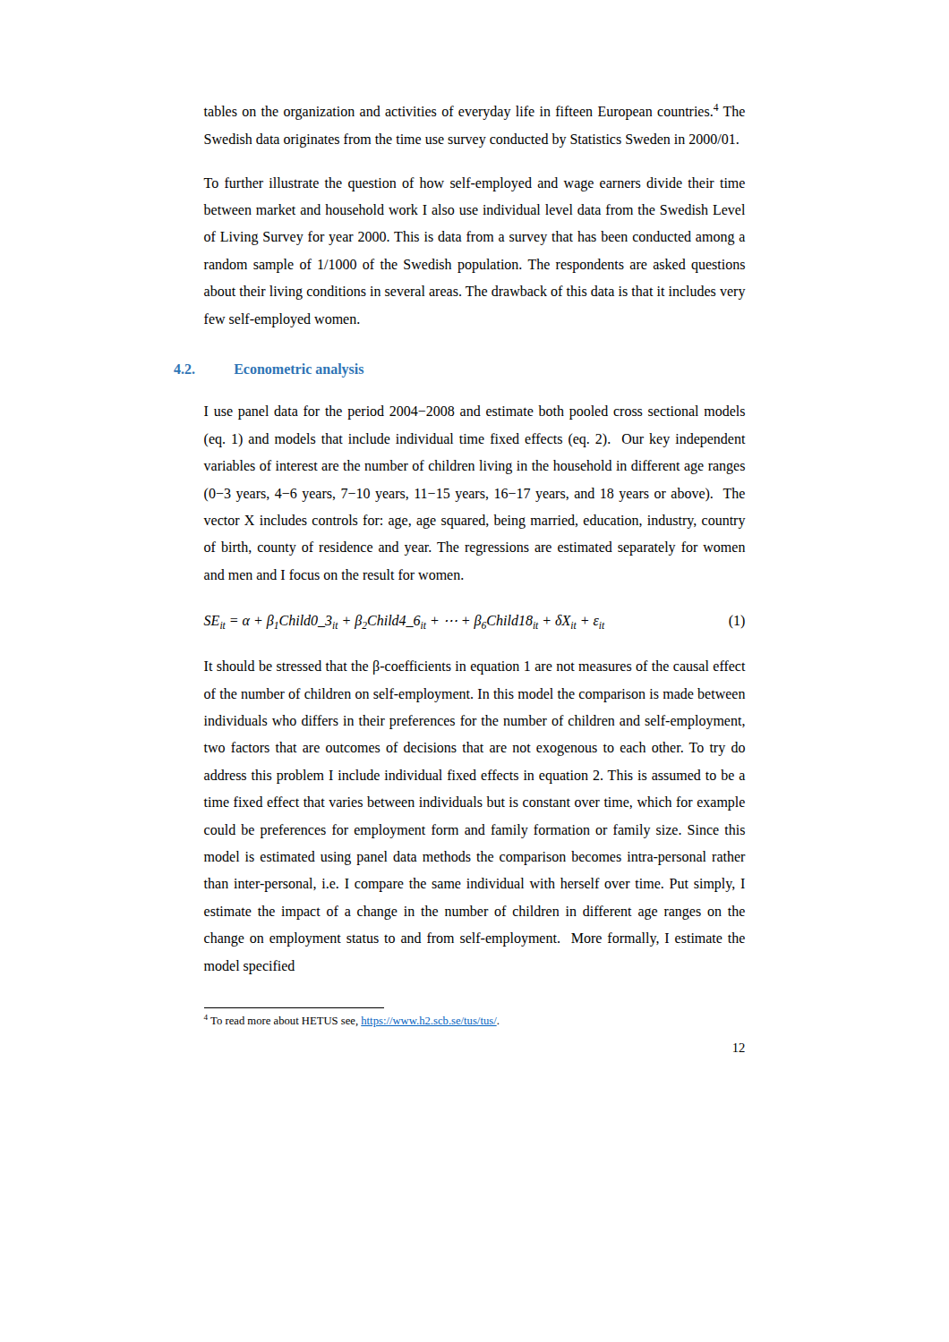tables on the organization and activities of everyday life in fifteen European countries.4 The Swedish data originates from the time use survey conducted by Statistics Sweden in 2000/01.
To further illustrate the question of how self-employed and wage earners divide their time between market and household work I also use individual level data from the Swedish Level of Living Survey for year 2000. This is data from a survey that has been conducted among a random sample of 1/1000 of the Swedish population. The respondents are asked questions about their living conditions in several areas. The drawback of this data is that it includes very few self-employed women.
4.2. Econometric analysis
I use panel data for the period 2004−2008 and estimate both pooled cross sectional models (eq. 1) and models that include individual time fixed effects (eq. 2). Our key independent variables of interest are the number of children living in the household in different age ranges (0−3 years, 4−6 years, 7−10 years, 11−15 years, 16−17 years, and 18 years or above). The vector X includes controls for: age, age squared, being married, education, industry, country of birth, county of residence and year. The regressions are estimated separately for women and men and I focus on the result for women.
SE it = α + β 1 Child0_3it + β 2 Child4_6it + ⋯ + β 6 Child18it + δXit + εit (1)
It should be stressed that the β-coefficients in equation 1 are not measures of the causal effect of the number of children on self-employment. In this model the comparison is made between individuals who differs in their preferences for the number of children and self-employment, two factors that are outcomes of decisions that are not exogenous to each other. To try do address this problem I include individual fixed effects in equation 2. This is assumed to be a time fixed effect that varies between individuals but is constant over time, which for example could be preferences for employment form and family formation or family size. Since this model is estimated using panel data methods the comparison becomes intra-personal rather than inter-personal, i.e. I compare the same individual with herself over time. Put simply, I estimate the impact of a change in the number of children in different age ranges on the change on employment status to and from self-employment. More formally, I estimate the model specified
4 To read more about HETUS see, https://www.h2.scb.se/tus/tus/.
12